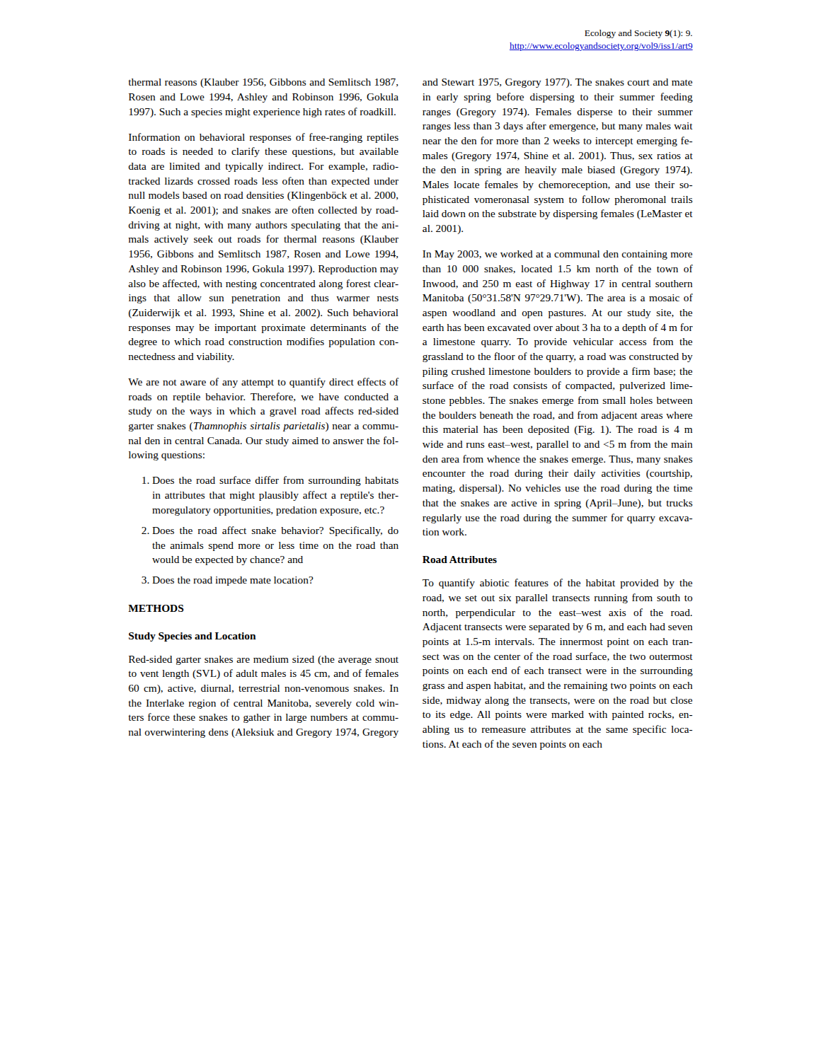Ecology and Society 9(1): 9.
http://www.ecologyandsociety.org/vol9/iss1/art9
thermal reasons (Klauber 1956, Gibbons and Semlitsch 1987, Rosen and Lowe 1994, Ashley and Robinson 1996, Gokula 1997). Such a species might experience high rates of roadkill.
Information on behavioral responses of free-ranging reptiles to roads is needed to clarify these questions, but available data are limited and typically indirect. For example, radio-tracked lizards crossed roads less often than expected under null models based on road densities (Klingenböck et al. 2000, Koenig et al. 2001); and snakes are often collected by road-driving at night, with many authors speculating that the animals actively seek out roads for thermal reasons (Klauber 1956, Gibbons and Semlitsch 1987, Rosen and Lowe 1994, Ashley and Robinson 1996, Gokula 1997). Reproduction may also be affected, with nesting concentrated along forest clearings that allow sun penetration and thus warmer nests (Zuiderwijk et al. 1993, Shine et al. 2002). Such behavioral responses may be important proximate determinants of the degree to which road construction modifies population connectedness and viability.
We are not aware of any attempt to quantify direct effects of roads on reptile behavior. Therefore, we have conducted a study on the ways in which a gravel road affects red-sided garter snakes (Thamnophis sirtalis parietalis) near a communal den in central Canada. Our study aimed to answer the following questions:
Does the road surface differ from surrounding habitats in attributes that might plausibly affect a reptile's thermoregulatory opportunities, predation exposure, etc.?
Does the road affect snake behavior? Specifically, do the animals spend more or less time on the road than would be expected by chance? and
Does the road impede mate location?
METHODS
Study Species and Location
Red-sided garter snakes are medium sized (the average snout to vent length (SVL) of adult males is 45 cm, and of females 60 cm), active, diurnal, terrestrial non-venomous snakes. In the Interlake region of central Manitoba, severely cold winters force these snakes to gather in large numbers at communal overwintering dens (Aleksiuk and Gregory 1974, Gregory and Stewart 1975, Gregory 1977). The snakes court and mate in early spring before dispersing to their summer feeding ranges (Gregory 1974). Females disperse to their summer ranges less than 3 days after emergence, but many males wait near the den for more than 2 weeks to intercept emerging females (Gregory 1974, Shine et al. 2001). Thus, sex ratios at the den in spring are heavily male biased (Gregory 1974). Males locate females by chemoreception, and use their sophisticated vomeronasal system to follow pheromonal trails laid down on the substrate by dispersing females (LeMaster et al. 2001).
In May 2003, we worked at a communal den containing more than 10 000 snakes, located 1.5 km north of the town of Inwood, and 250 m east of Highway 17 in central southern Manitoba (50°31.58'N 97°29.71'W). The area is a mosaic of aspen woodland and open pastures. At our study site, the earth has been excavated over about 3 ha to a depth of 4 m for a limestone quarry. To provide vehicular access from the grassland to the floor of the quarry, a road was constructed by piling crushed limestone boulders to provide a firm base; the surface of the road consists of compacted, pulverized limestone pebbles. The snakes emerge from small holes between the boulders beneath the road, and from adjacent areas where this material has been deposited (Fig. 1). The road is 4 m wide and runs east–west, parallel to and <5 m from the main den area from whence the snakes emerge. Thus, many snakes encounter the road during their daily activities (courtship, mating, dispersal). No vehicles use the road during the time that the snakes are active in spring (April–June), but trucks regularly use the road during the summer for quarry excavation work.
Road Attributes
To quantify abiotic features of the habitat provided by the road, we set out six parallel transects running from south to north, perpendicular to the east–west axis of the road. Adjacent transects were separated by 6 m, and each had seven points at 1.5-m intervals. The innermost point on each transect was on the center of the road surface, the two outermost points on each end of each transect were in the surrounding grass and aspen habitat, and the remaining two points on each side, midway along the transects, were on the road but close to its edge. All points were marked with painted rocks, enabling us to remeasure attributes at the same specific locations. At each of the seven points on each